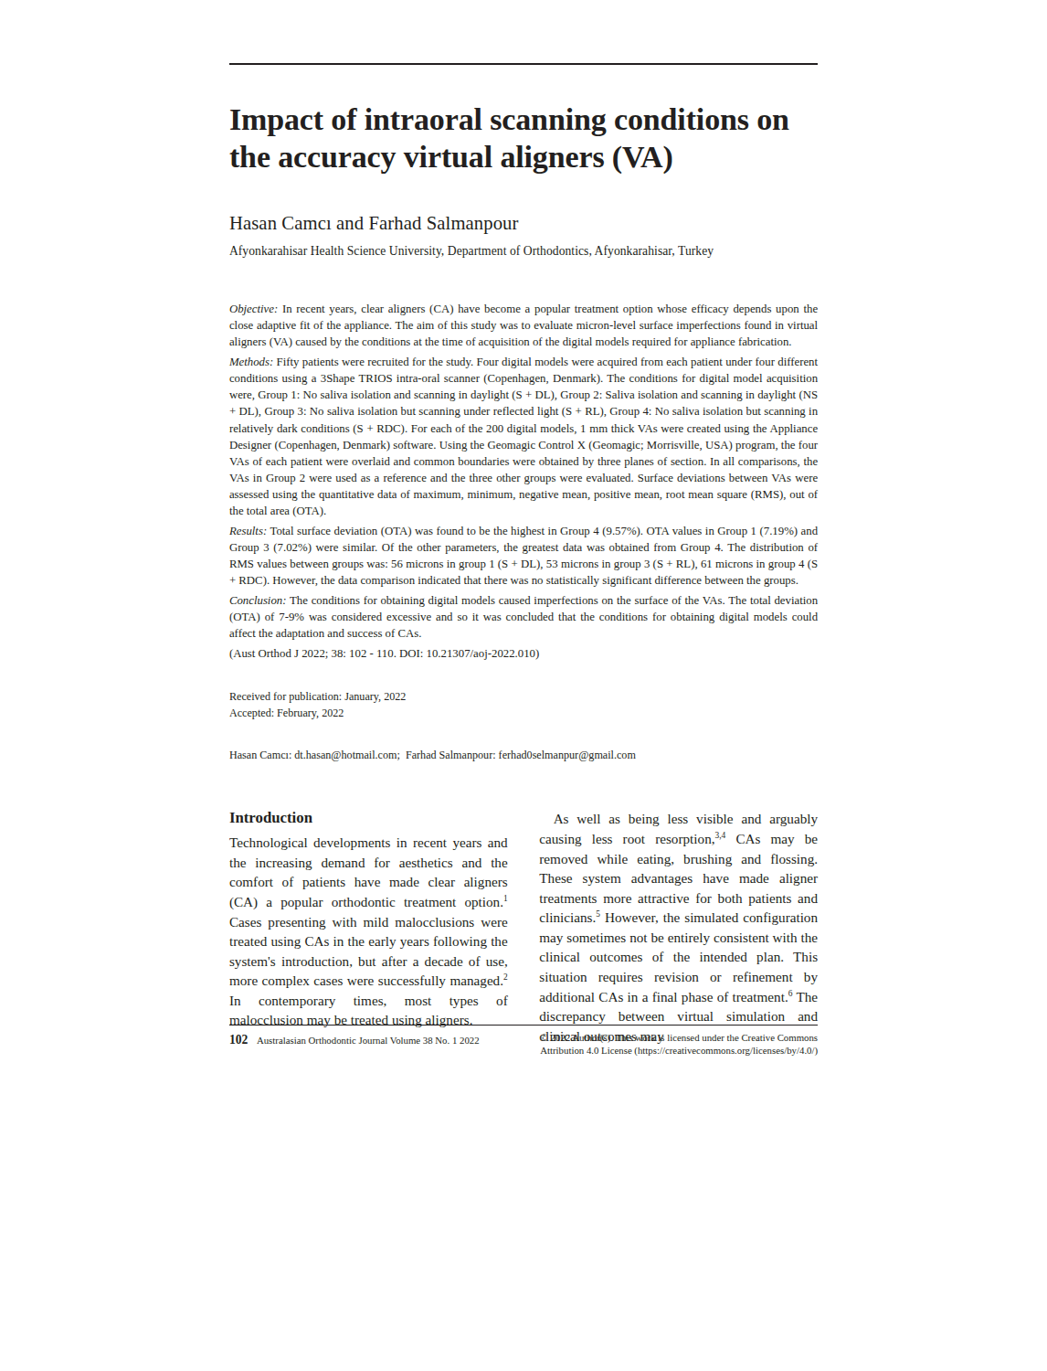Impact of intraoral scanning conditions on the accuracy virtual aligners (VA)
Hasan Camcı and Farhad Salmanpour
Afyonkarahisar Health Science University, Department of Orthodontics, Afyonkarahisar, Turkey
Objective: In recent years, clear aligners (CA) have become a popular treatment option whose efficacy depends upon the close adaptive fit of the appliance. The aim of this study was to evaluate micron-level surface imperfections found in virtual aligners (VA) caused by the conditions at the time of acquisition of the digital models required for appliance fabrication.
Methods: Fifty patients were recruited for the study. Four digital models were acquired from each patient under four different conditions using a 3Shape TRIOS intra-oral scanner (Copenhagen, Denmark). The conditions for digital model acquisition were, Group 1: No saliva isolation and scanning in daylight (S + DL), Group 2: Saliva isolation and scanning in daylight (NS + DL), Group 3: No saliva isolation but scanning under reflected light (S + RL), Group 4: No saliva isolation but scanning in relatively dark conditions (S + RDC). For each of the 200 digital models, 1 mm thick VAs were created using the Appliance Designer (Copenhagen, Denmark) software. Using the Geomagic Control X (Geomagic; Morrisville, USA) program, the four VAs of each patient were overlaid and common boundaries were obtained by three planes of section. In all comparisons, the VAs in Group 2 were used as a reference and the three other groups were evaluated. Surface deviations between VAs were assessed using the quantitative data of maximum, minimum, negative mean, positive mean, root mean square (RMS), out of the total area (OTA).
Results: Total surface deviation (OTA) was found to be the highest in Group 4 (9.57%). OTA values in Group 1 (7.19%) and Group 3 (7.02%) were similar. Of the other parameters, the greatest data was obtained from Group 4. The distribution of RMS values between groups was: 56 microns in group 1 (S + DL), 53 microns in group 3 (S + RL), 61 microns in group 4 (S + RDC). However, the data comparison indicated that there was no statistically significant difference between the groups.
Conclusion: The conditions for obtaining digital models caused imperfections on the surface of the VAs. The total deviation (OTA) of 7-9% was considered excessive and so it was concluded that the conditions for obtaining digital models could affect the adaptation and success of CAs.
(Aust Orthod J 2022; 38: 102 - 110. DOI: 10.21307/aoj-2022.010)
Received for publication: January, 2022
Accepted: February, 2022
Hasan Camcı: dt.hasan@hotmail.com; Farhad Salmanpour: ferhad0selmanpur@gmail.com
Introduction
Technological developments in recent years and the increasing demand for aesthetics and the comfort of patients have made clear aligners (CA) a popular orthodontic treatment option.1 Cases presenting with mild malocclusions were treated using CAs in the early years following the system's introduction, but after a decade of use, more complex cases were successfully managed.2 In contemporary times, most types of malocclusion may be treated using aligners.
As well as being less visible and arguably causing less root resorption,3,4 CAs may be removed while eating, brushing and flossing. These system advantages have made aligner treatments more attractive for both patients and clinicians.5 However, the simulated configuration may sometimes not be entirely consistent with the clinical outcomes of the intended plan. This situation requires revision or refinement by additional CAs in a final phase of treatment.6 The discrepancy between virtual simulation and clinical outcomes may
102 Australasian Orthodontic Journal Volume 38 No. 1 2022
© 2022 Author(s). This work is licensed under the Creative Commons
Attribution 4.0 License (https://creativecommons.org/licenses/by/4.0/)